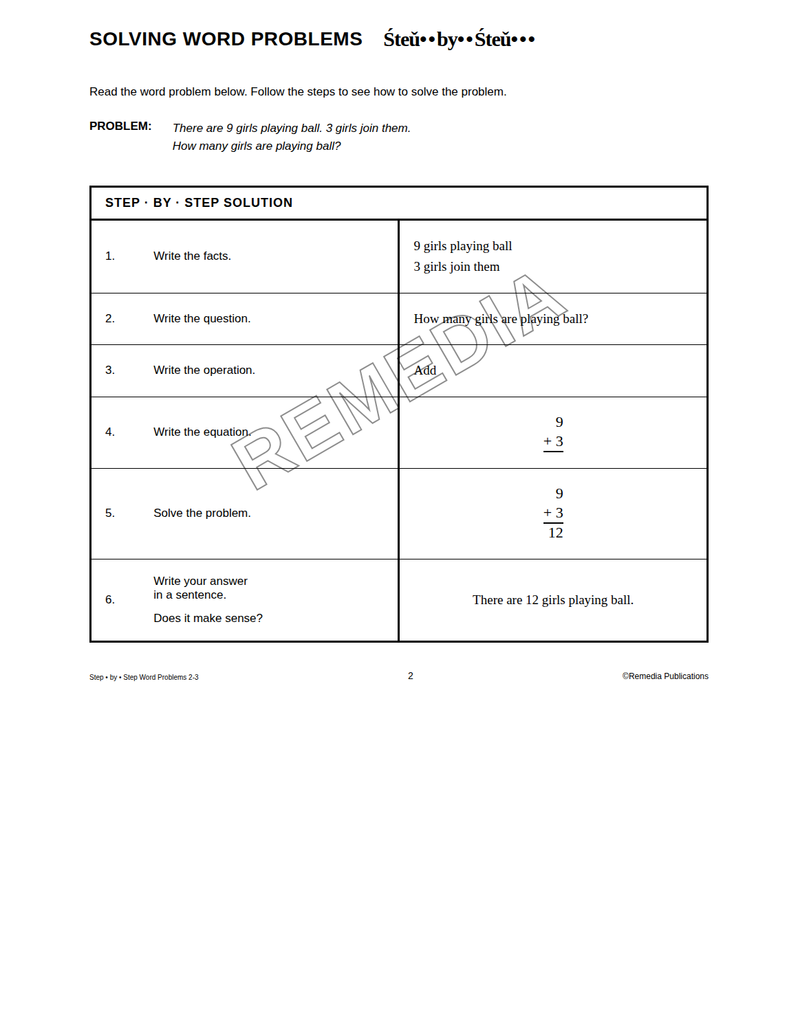SOLVING WORD PROBLEMS
Śteǔ••by••Śteǔ•••
Read the word problem below. Follow the steps to see how to solve the problem.
PROBLEM:
There are 9 girls playing ball. 3 girls join them.
How many girls are playing ball?
STEP · BY · STEP SOLUTION
| 1. | Write the facts. | 9 girls playing ball 3 girls join them |
| 2. | Write the question. | How many girls are playing ball? |
| 3. | Write the operation. | Add |
| 4. | Write the equation. | 9 + 3 |
| 5. | Solve the problem. | 9 + 3 12 |
| 6. | Write your answer in a sentence. Does it make sense? | There are 12 girls playing ball. |
REMEDIA
Step • by • Step Word Problems 2-3
2
©Remedia Publications